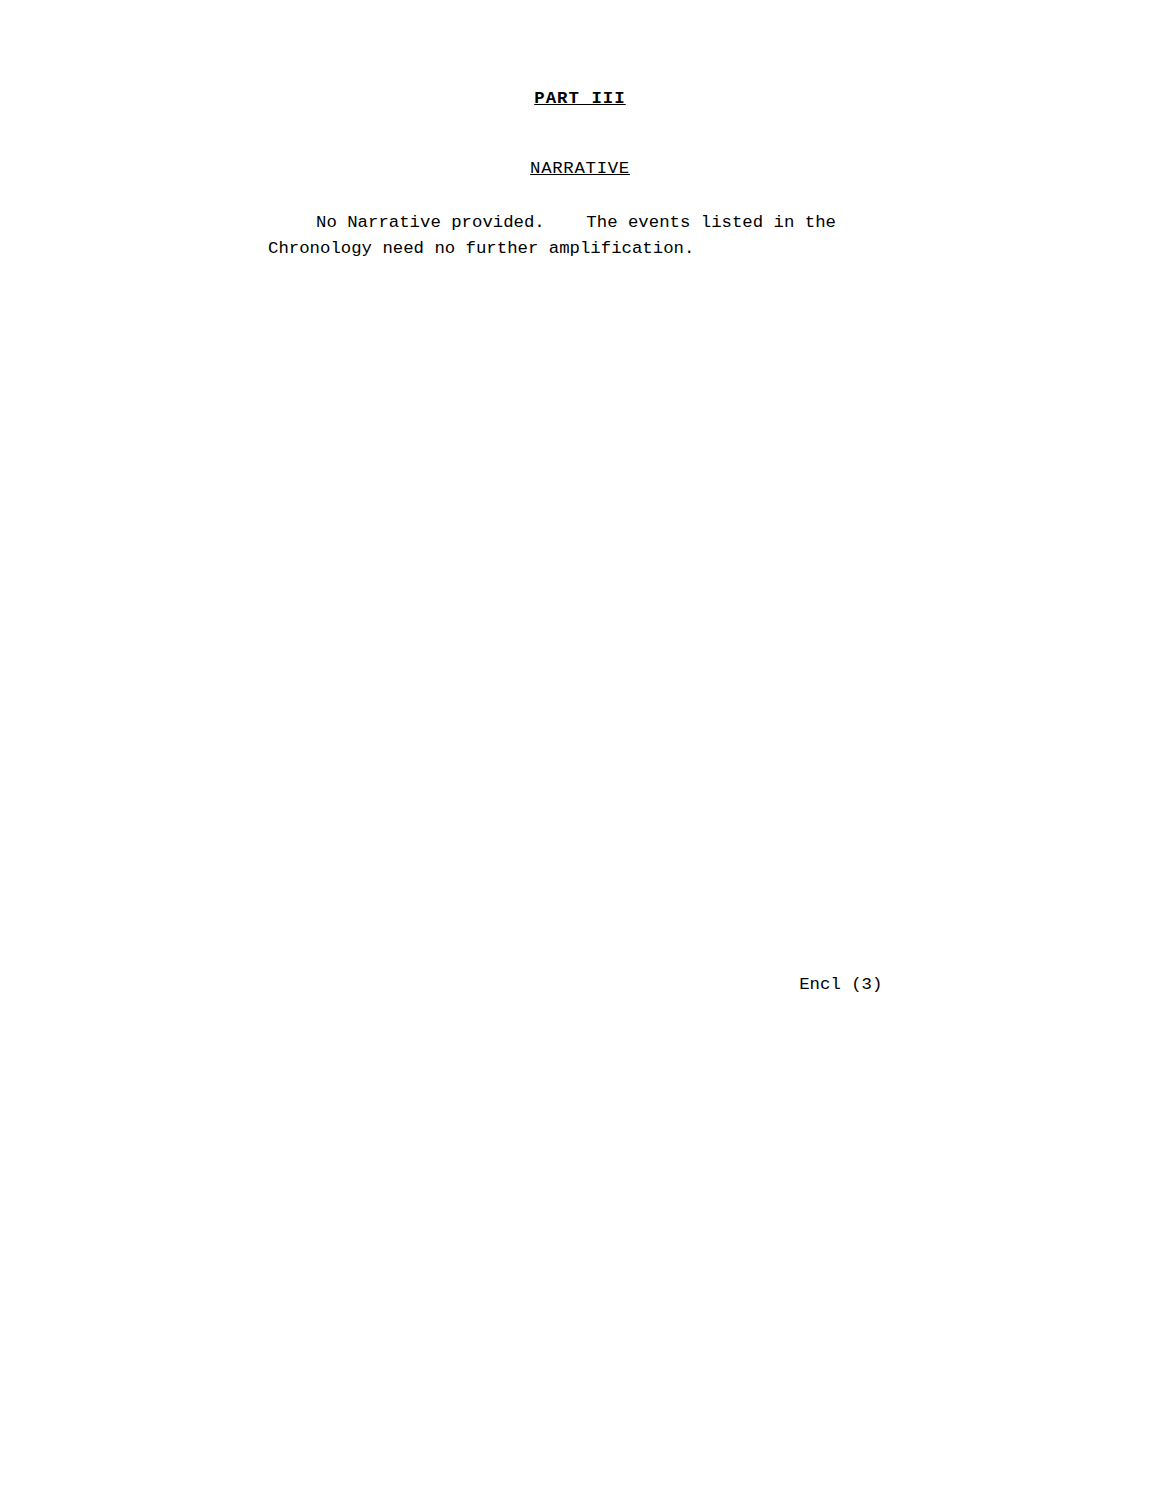PART III
NARRATIVE
No Narrative provided. The events listed in the Chronology need no further amplification.
Encl (3)